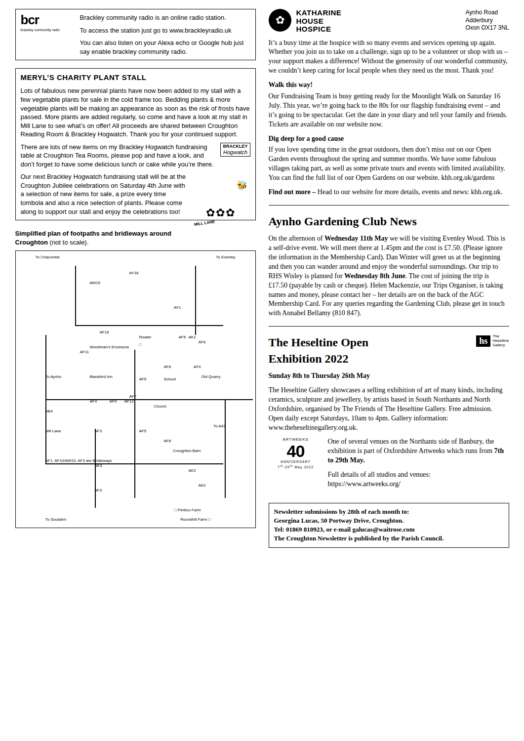bcr brackley community radio
Brackley community radio is an online radio station.
To access the station just go to www.brackleyradio.uk
You can also listen on your Alexa echo or Google hub just say enable brackley community radio.
MERYL’S CHARITY PLANT STALL
Lots of fabulous new perennial plants have now been added to my stall with a few vegetable plants for sale in the cold frame too. Bedding plants & more vegetable plants will be making an appearance as soon as the risk of frosts have passed. More plants are added regularly, so come and have a look at my stall in Mill Lane to see what’s on offer! All proceeds are shared between Croughton Reading Room & Brackley Hogwatch. Thank you for your continued support.
BRACKLEYHogwatch There are lots of new items on my Brackley Hogwatch fundraising table at Croughton Tea Rooms, please pop and have a look, and don’t forget to have some delicious lunch or cake while you’re there.
🐝 ✿✿✿ MILL LANE Our next Brackley Hogwatch fundraising stall will be at the Croughton Jubilee celebrations on Saturday 4th June with a selection of new items for sale, a prize every time tombola and also a nice selection of plants. Please come along to support our stall and enjoy the celebrations too!
Simplified plan of footpaths and bridleways around Croughton (not to scale).
To Chacombe To Evenley AW15 AY16 AF1 AF16 Rowler □ AF5 AF6 AK1 AF11 Woodman’s Enclosure AF6 AF4 Old Quarry To Aynho Blackbird Inn AF5 School AF7 AF4 AF9 AF12 Church AB4 To A43 Mill Lane AF3 AF5 AF8 Croughton Barn AF1, AF10/AW15, AF3 are Bridleways AK3 AK2 AK2 AF3 □ Pimlico Farm To Souldern Roundhill Farm □
✿
KATHARINE
HOUSE
HOSPICE
Aynho Road
Adderbury
Oxon OX17 3NL
It’s a busy time at the hospice with so many events and services opening up again. Whether you join us to take on a challenge, sign up to be a volunteer or shop with us – your support makes a difference! Without the generosity of our wonderful community, we couldn’t keep caring for local people when they need us the most. Thank you!
Walk this way!
Our Fundraising Team is busy getting ready for the Moonlight Walk on Saturday 16 July. This year, we’re going back to the 80s for our flagship fundraising event – and it’s going to be spectacular. Get the date in your diary and tell your family and friends. Tickets are available on our website now.
Dig deep for a good cause
If you love spending time in the great outdoors, then don’t miss out on our Open Garden events throughout the spring and summer months. We have some fabulous villages taking part, as well as some private tours and events with limited availability. You can find the full list of our Open Gardens on our website. khh.org.uk/gardens
Find out more – Head to our website for more details, events and news: khh.org.uk.
Aynho Gardening Club News
On the afternoon of Wednesday 11th May we will be visiting Evenley Wood. This is a self-drive event. We will meet there at 1.45pm and the cost is £7.50. (Please ignore the information in the Membership Card). Dan Winter will greet us at the beginning and then you can wander around and enjoy the wonderful surroundings. Our trip to RHS Wisley is planned for Wednesday 8th June. The cost of joining the trip is £17.50 (payable by cash or cheque). Helen Mackenzie, our Trips Organiser, is taking names and money, please contact her – her details are on the back of the AGC Membership Card. For any queries regarding the Gardening Club, please get in touch with Annabel Bellamy (810 847).
The Heseltine Open
Exhibition 2022
hs The
Heseltine
Gallery
Sunday 8th to Thursday 26th May
The Heseltine Gallery showcases a selling exhibition of art of many kinds, including ceramics, sculpture and jewellery, by artists based in South Northants and North Oxfordshire, organised by The Friends of The Heseltine Gallery. Free admission. Open daily except Saturdays, 10am to 4pm. Gallery information: www.theheseltinegallery.org.uk.
ARTWEEKS
40
ANNIVERSARY
7th-29th May 2022
One of several venues on the Northants side of Banbury, the exhibition is part of Oxfordshire Artweeks which runs from 7th to 29th May.
Full details of all studios and venues:
https://www.artweeks.org/
Newsletter submissions by 28th of each month to:
Georgina Lucas, 50 Portway Drive, Croughton.
Tel: 01869 810923, or e-mail galucas@waitrose.com
The Croughton Newsletter is published by the Parish Council.